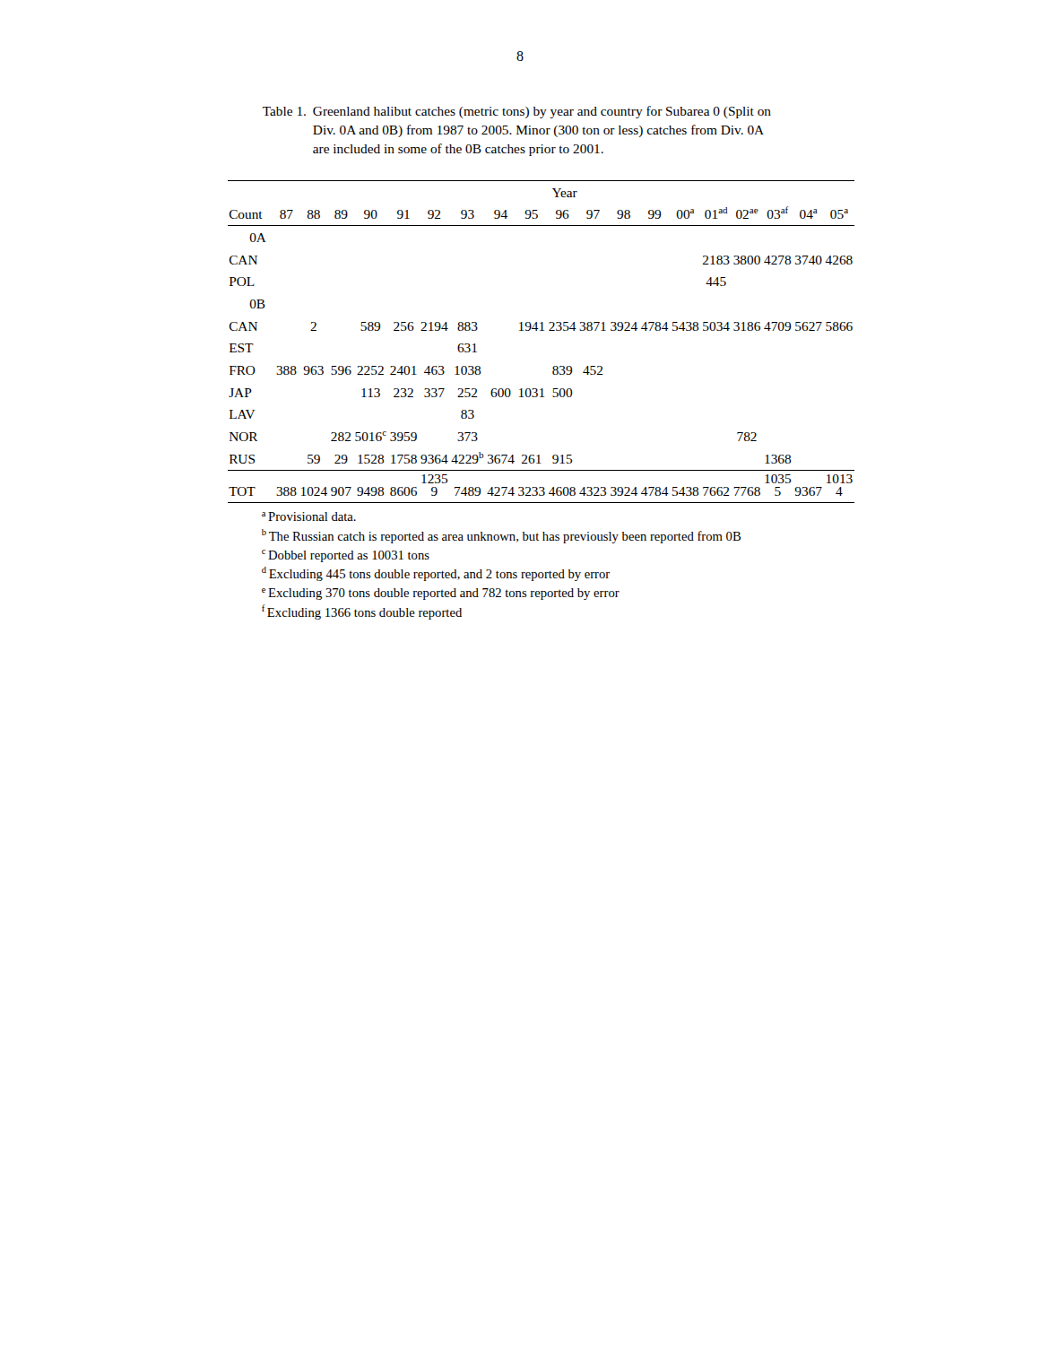8
Table 1. Greenland halibut catches (metric tons) by year and country for Subarea 0 (Split on Div. 0A and 0B) from 1987 to 2005. Minor (300 ton or less) catches from Div. 0A are included in some of the 0B catches prior to 2001.
| | Year |
| Count | 87 | 88 | 89 | 90 | 91 | 92 | 93 | 94 | 95 | 96 | 97 | 98 | 99 | 00 a | 01 ad | 02 ae | 03 af | 04 a | 05 a |
| 0A | | | | | | | | | | | | | | | | | | | |
| CAN | | | | | | | | | | | | | | | 2183 | 3800 | 4278 | 3740 | 4268 |
| POL | | | | | | | | | | | | | | | 445 | | | | |
| 0B | | | | | | | | | | | | | | | | | | | |
| CAN | | 2 | | 589 | 256 | 2194 | 883 | | 1941 | 2354 | 3871 | 3924 | 4784 | 5438 | 5034 | 3186 | 4709 | 5627 | 5866 |
| EST | | | | | | | 631 | | | | | | | | | | | | |
| FRO | 388 | 963 | 596 | 2252 | 2401 | 463 | 1038 | | | 839 | 452 | | | | | | | | |
| JAP | | | | 113 | 232 | 337 | 252 | 600 | 1031 | 500 | | | | | | | | | |
| LAV | | | | | | | 83 | | | | | | | | | | | | |
| NOR | | | 282 | 5016 c | 3959 | | 373 | | | | | | | | | 782 | | | |
| RUS | | 59 | 29 | 1528 | 1758 | 9364 | 4229 b | 3674 | 261 | 915 | | | | | | | 1368 | | |
| TOT | 388 | 1024 | 907 | 9498 | 8606 | 1235 9 | 7489 | 4274 | 3233 | 4608 | 4323 | 3924 | 4784 | 5438 | 7662 | 7768 | 1035 5 | 9367 | 1013 4 |
a Provisional data.
b The Russian catch is reported as area unknown, but has previously been reported from 0B
c Dobbel reported as 10031 tons
d Excluding 445 tons double reported, and 2 tons reported by error
e Excluding 370 tons double reported and 782 tons reported by error
f Excluding 1366 tons double reported